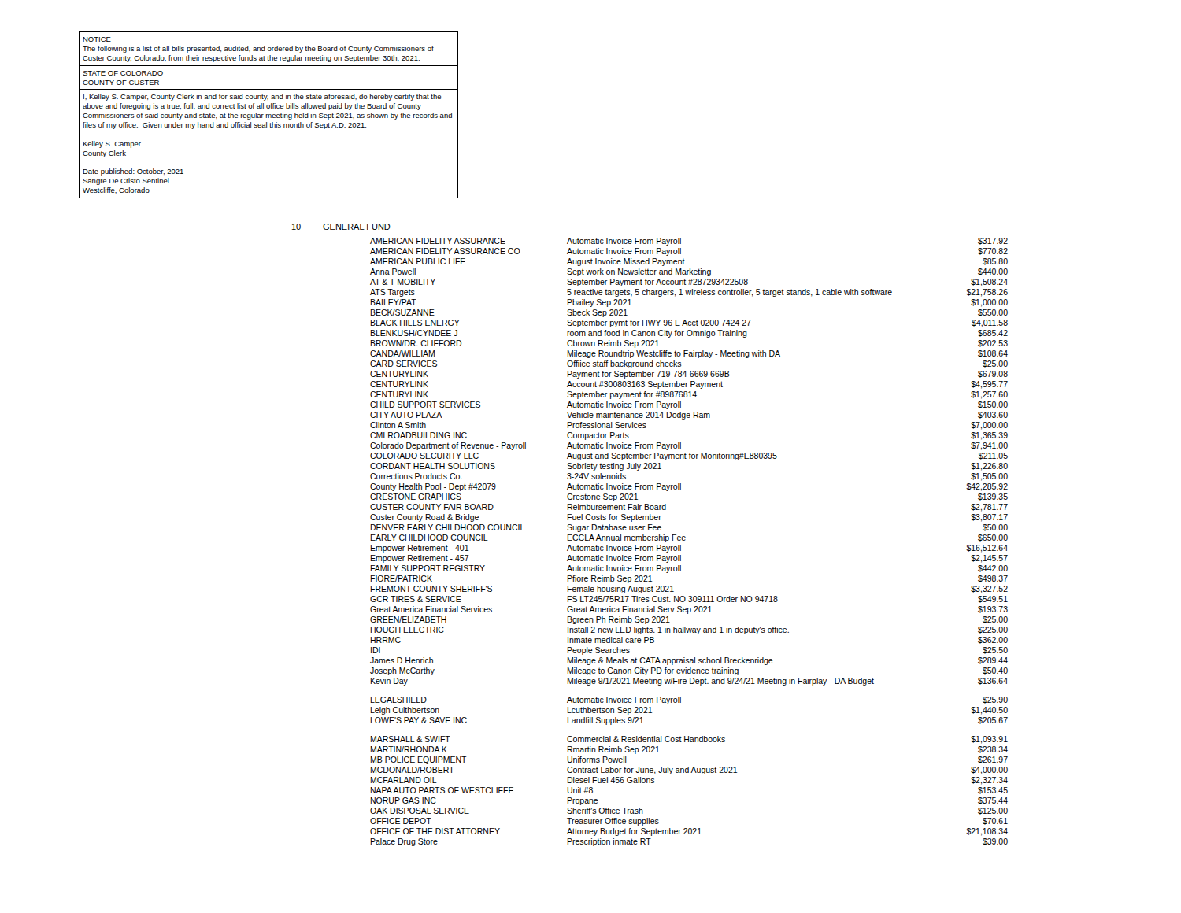NOTICE
The following is a list of all bills presented, audited, and ordered by the Board of County Commissioners of Custer County, Colorado, from their respective funds at the regular meeting on September 30th, 2021.
STATE OF COLORADO
COUNTY OF CUSTER
I, Kelley S. Camper, County Clerk in and for said county, and in the state aforesaid, do hereby certify that the above and foregoing is a true, full, and correct list of all office bills allowed paid by the Board of County Commissioners of said county and state, at the regular meeting held in Sept 2021, as shown by the records and files of my office. Given under my hand and official seal this month of Sept A.D. 2021.
Kelley S. Camper
County Clerk
Date published: October, 2021
Sangre De Cristo Sentinel
Westcliffe, Colorado
10 GENERAL FUND
| AMERICAN FIDELITY ASSURANCE | Automatic Invoice From Payroll | $317.92 |
| AMERICAN FIDELITY ASSURANCE CO | Automatic Invoice From Payroll | $770.82 |
| AMERICAN PUBLIC LIFE | August Invoice Missed Payment | $85.80 |
| Anna Powell | Sept work on Newsletter and Marketing | $440.00 |
| AT & T MOBILITY | September Payment for Account #287293422508 | $1,508.24 |
| ATS Targets | 5 reactive targets, 5 chargers, 1 wireless controller, 5 target stands, 1 cable with software | $21,758.26 |
| BAILEY/PAT | Pbailey Sep 2021 | $1,000.00 |
| BECK/SUZANNE | Sbeck Sep 2021 | $550.00 |
| BLACK HILLS ENERGY | September pymt for HWY 96 E Acct 0200 7424 27 | $4,011.58 |
| BLENKUSH/CYNDEE J | room and food in Canon City for Omnigo Training | $685.42 |
| BROWN/DR. CLIFFORD | Cbrown Reimb Sep 2021 | $202.53 |
| CANDA/WILLIAM | Mileage Roundtrip Westcliffe to Fairplay - Meeting with DA | $108.64 |
| CARD SERVICES | Offiice staff background checks | $25.00 |
| CENTURYLINK | Payment for September 719-784-6669 669B | $679.08 |
| CENTURYLINK | Account #300803163 September Payment | $4,595.77 |
| CENTURYLINK | September payment for #89876814 | $1,257.60 |
| CHILD SUPPORT SERVICES | Automatic Invoice From Payroll | $150.00 |
| CITY AUTO PLAZA | Vehicle maintenance 2014 Dodge Ram | $403.60 |
| Clinton A Smith | Professional Services | $7,000.00 |
| CMI ROADBUILDING INC | Compactor Parts | $1,365.39 |
| Colorado Department of Revenue - Payroll | Automatic Invoice From Payroll | $7,941.00 |
| COLORADO SECURITY LLC | August and September Payment for Monitoring#E880395 | $211.05 |
| CORDANT HEALTH SOLUTIONS | Sobriety testing July 2021 | $1,226.80 |
| Corrections Products Co. | 3-24V solenoids | $1,505.00 |
| County Health Pool - Dept #42079 | Automatic Invoice From Payroll | $42,285.92 |
| CRESTONE GRAPHICS | Crestone Sep 2021 | $139.35 |
| CUSTER COUNTY FAIR BOARD | Reimbursement Fair Board | $2,781.77 |
| Custer County Road & Bridge | Fuel Costs for September | $3,807.17 |
| DENVER EARLY CHILDHOOD COUNCIL | Sugar Database user Fee | $50.00 |
| EARLY CHILDHOOD COUNCIL | ECCLA Annual membership Fee | $650.00 |
| Empower Retirement - 401 | Automatic Invoice From Payroll | $16,512.64 |
| Empower Retirement - 457 | Automatic Invoice From Payroll | $2,145.57 |
| FAMILY SUPPORT REGISTRY | Automatic Invoice From Payroll | $442.00 |
| FIORE/PATRICK | Pfiore Reimb Sep 2021 | $498.37 |
| FREMONT COUNTY SHERIFF'S | Female housing August 2021 | $3,327.52 |
| GCR TIRES & SERVICE | FS LT245/75R17 Tires Cust. NO 309111 Order NO 94718 | $549.51 |
| Great America Financial Services | Great America Financial Serv Sep 2021 | $193.73 |
| GREEN/ELIZABETH | Bgreen Ph Reimb Sep 2021 | $25.00 |
| HOUGH ELECTRIC | Install 2 new LED lights. 1 in hallway and 1 in deputy's office. | $225.00 |
| HRRMC | Inmate medical care PB | $362.00 |
| IDI | People Searches | $25.50 |
| James D Henrich | Mileage & Meals at CATA appraisal school Breckenridge | $289.44 |
| Joseph McCarthy | Mileage to Canon City PD for evidence training | $50.40 |
| Kevin Day | Mileage 9/1/2021 Meeting w/Fire Dept. and 9/24/21 Meeting in Fairplay - DA Budget | $136.64 |
| LEGALSHIELD | Automatic Invoice From Payroll | $25.90 |
| Leigh Culthbertson | Lcuthbertson Sep 2021 | $1,440.50 |
| LOWE'S PAY & SAVE INC | Landfill Supples 9/21 | $205.67 |
| MARSHALL & SWIFT | Commercial & Residential Cost Handbooks | $1,093.91 |
| MARTIN/RHONDA K | Rmartin Reimb Sep 2021 | $238.34 |
| MB POLICE EQUIPMENT | Uniforms Powell | $261.97 |
| MCDONALD/ROBERT | Contract Labor for June, July and August 2021 | $4,000.00 |
| MCFARLAND OIL | Diesel Fuel 456 Gallons | $2,327.34 |
| NAPA AUTO PARTS OF WESTCLIFFE | Unit #8 | $153.45 |
| NORUP GAS INC | Propane | $375.44 |
| OAK DISPOSAL SERVICE | Sheriff's Office Trash | $125.00 |
| OFFICE DEPOT | Treasurer Office supplies | $70.61 |
| OFFICE OF THE DIST ATTORNEY | Attorney Budget for September 2021 | $21,108.34 |
| Palace Drug Store | Prescription inmate RT | $39.00 |